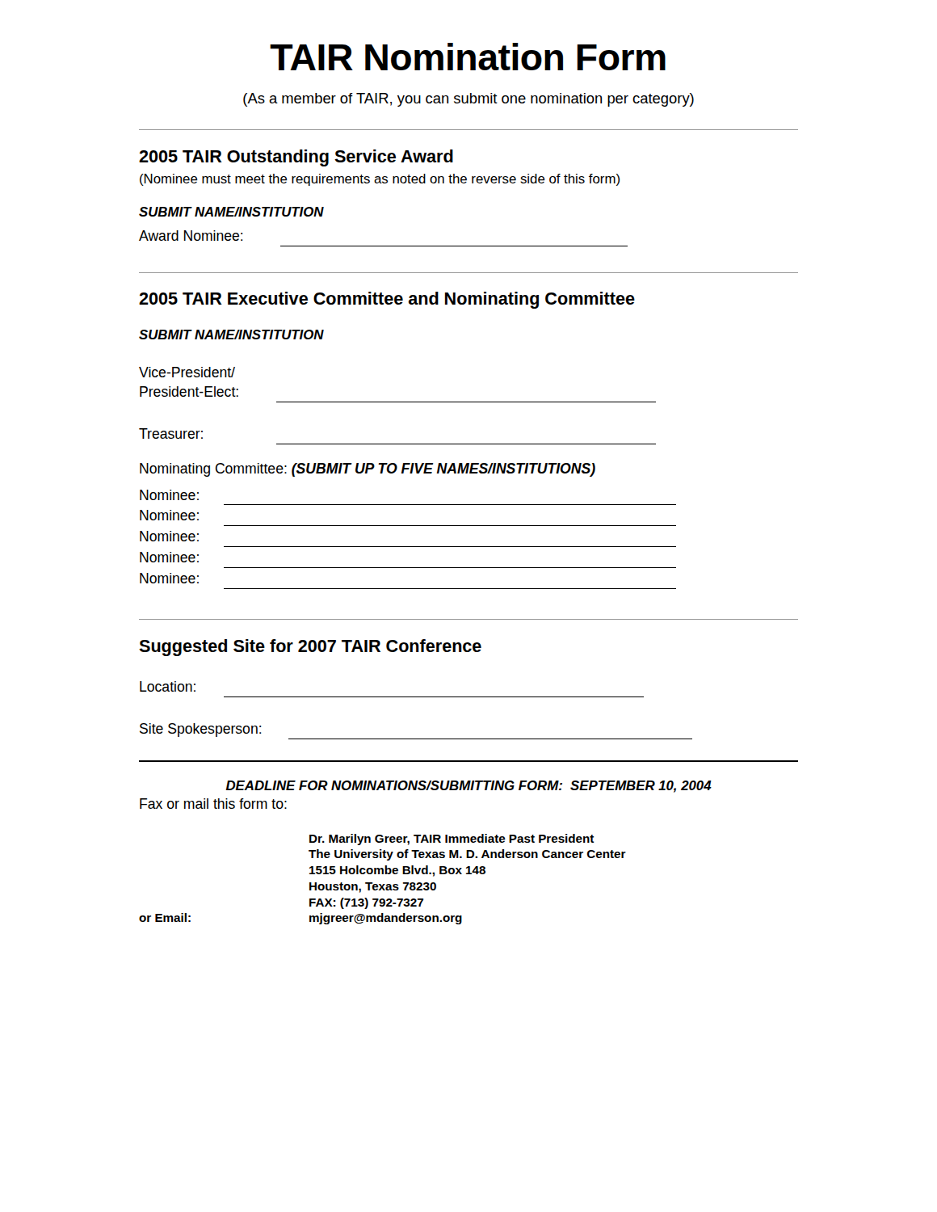TAIR Nomination Form
(As a member of TAIR, you can submit one nomination per category)
2005 TAIR Outstanding Service Award
(Nominee must meet the requirements as noted on the reverse side of this form)
SUBMIT NAME/INSTITUTION
Award Nominee:
2005 TAIR Executive Committee and Nominating Committee
SUBMIT NAME/INSTITUTION
Vice-President/
President-Elect:
Treasurer:
Nominating Committee: (SUBMIT UP TO FIVE NAMES/INSTITUTIONS)
Nominee:
Nominee:
Nominee:
Nominee:
Nominee:
Suggested Site for 2007 TAIR Conference
Location:
Site Spokesperson:
DEADLINE FOR NOMINATIONS/SUBMITTING FORM: SEPTEMBER 10, 2004
Fax or mail this form to:
Dr. Marilyn Greer, TAIR Immediate Past President
The University of Texas M. D. Anderson Cancer Center
1515 Holcombe Blvd., Box 148
Houston, Texas 78230
FAX: (713) 792-7327
or Email: mjgreer@mdanderson.org